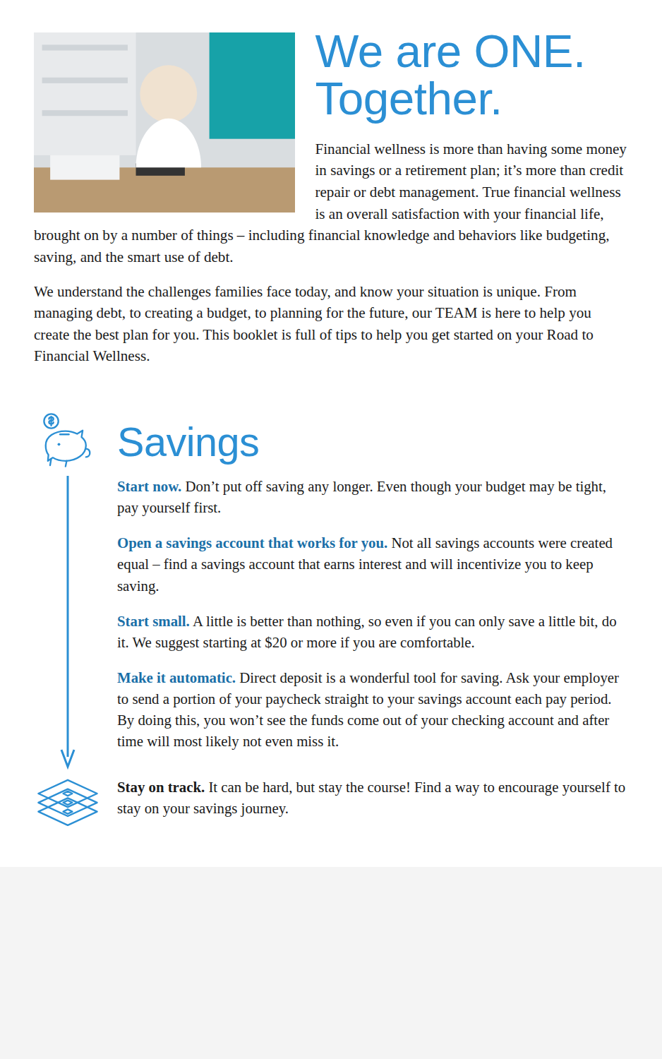We are ONE.
Together.
Financial wellness is more than having some money in savings or a retirement plan; it’s more than credit repair or debt management. True financial wellness is an overall satisfaction with your financial life, brought on by a number of things – including financial knowledge and behaviors like budgeting, saving, and the smart use of debt.
We understand the challenges families face today, and know your situation is unique. From managing debt, to creating a budget, to planning for the future, our TEAM is here to help you create the best plan for you. This booklet is full of tips to help you get started on your Road to Financial Wellness.
Savings
Start now. Don’t put off saving any longer. Even though your budget may be tight, pay yourself first.
Open a savings account that works for you. Not all savings accounts were created equal – find a savings account that earns interest and will incentivize you to keep saving.
Start small. A little is better than nothing, so even if you can only save a little bit, do it. We suggest starting at $20 or more if you are comfortable.
Make it automatic. Direct deposit is a wonderful tool for saving. Ask your employer to send a portion of your paycheck straight to your savings account each pay period. By doing this, you won’t see the funds come out of your checking account and after time will most likely not even miss it.
Stay on track. It can be hard, but stay the course! Find a way to encourage yourself to stay on your savings journey.